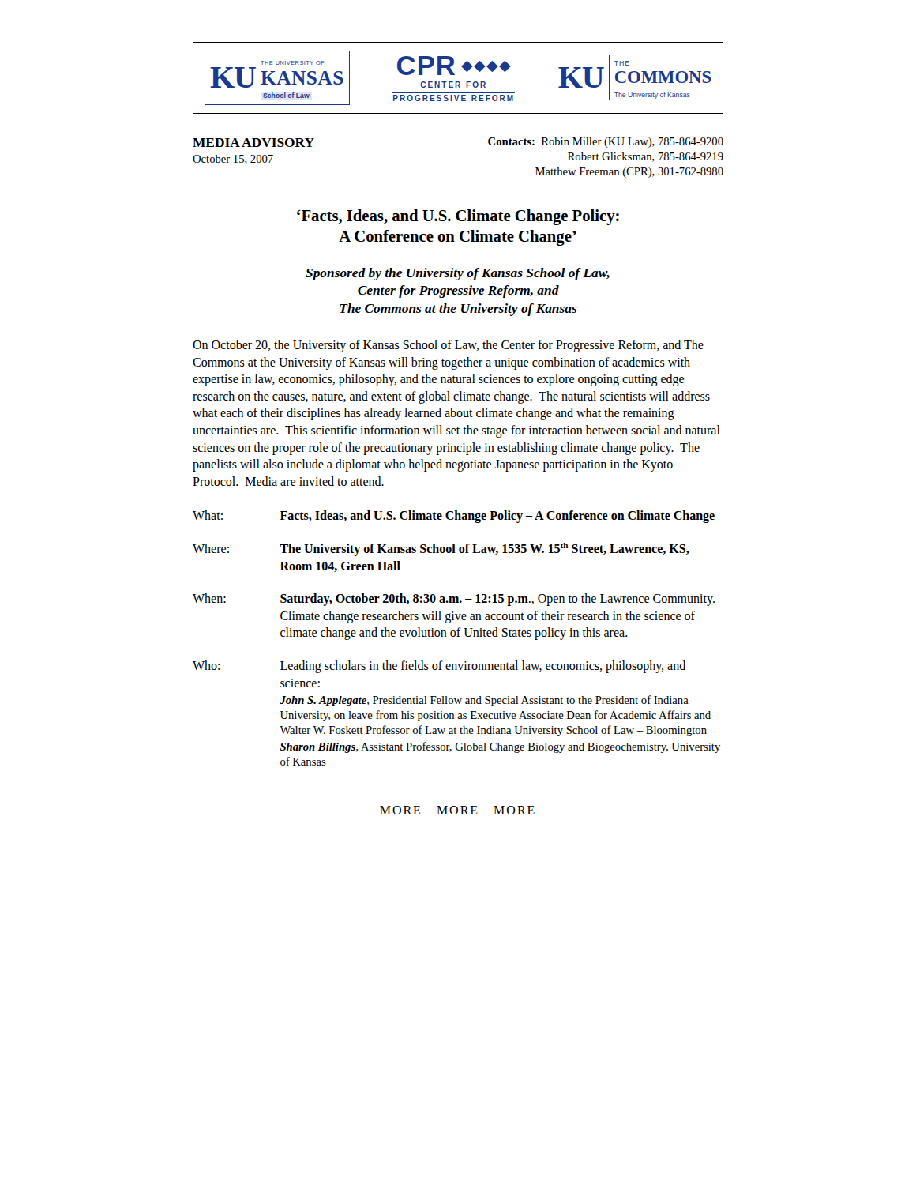KU The University of
KANSAS
School of Law
CPR ◆◆◆◆
CENTER FOR
PROGRESSIVE REFORM
KU The
COMMONS
The University of Kansas
MEDIA ADVISORY
October 15, 2007
Contacts: Robin Miller (KU Law), 785-864-9200
Robert Glicksman, 785-864-9219
Matthew Freeman (CPR), 301-762-8980
‘Facts, Ideas, and U.S. Climate Change Policy:
A Conference on Climate Change’
Sponsored by the University of Kansas School of Law,
Center for Progressive Reform, and
The Commons at the University of Kansas
On October 20, the University of Kansas School of Law, the Center for Progressive Reform, and The Commons at the University of Kansas will bring together a unique combination of academics with expertise in law, economics, philosophy, and the natural sciences to explore ongoing cutting edge research on the causes, nature, and extent of global climate change. The natural scientists will address what each of their disciplines has already learned about climate change and what the remaining uncertainties are. This scientific information will set the stage for interaction between social and natural sciences on the proper role of the precautionary principle in establishing climate change policy. The panelists will also include a diplomat who helped negotiate Japanese participation in the Kyoto Protocol. Media are invited to attend.
| What: | Facts, Ideas, and U.S. Climate Change Policy – A Conference on Climate Change |
| Where: | The University of Kansas School of Law, 1535 W. 15 th Street, Lawrence, KS, Room 104, Green Hall |
| When: | Saturday, October 20th, 8:30 a.m. – 12:15 p.m ., Open to the Lawrence Community. Climate change researchers will give an account of their research in the science of climate change and the evolution of United States policy in this area. |
| Who: | Leading scholars in the fields of environmental law, economics, philosophy, and science: John S. Applegate , Presidential Fellow and Special Assistant to the President of Indiana University, on leave from his position as Executive Associate Dean for Academic Affairs and Walter W. Foskett Professor of Law at the Indiana University School of Law – Bloomington Sharon Billings , Assistant Professor, Global Change Biology and Biogeochemistry, University of Kansas |
MORE MORE MORE